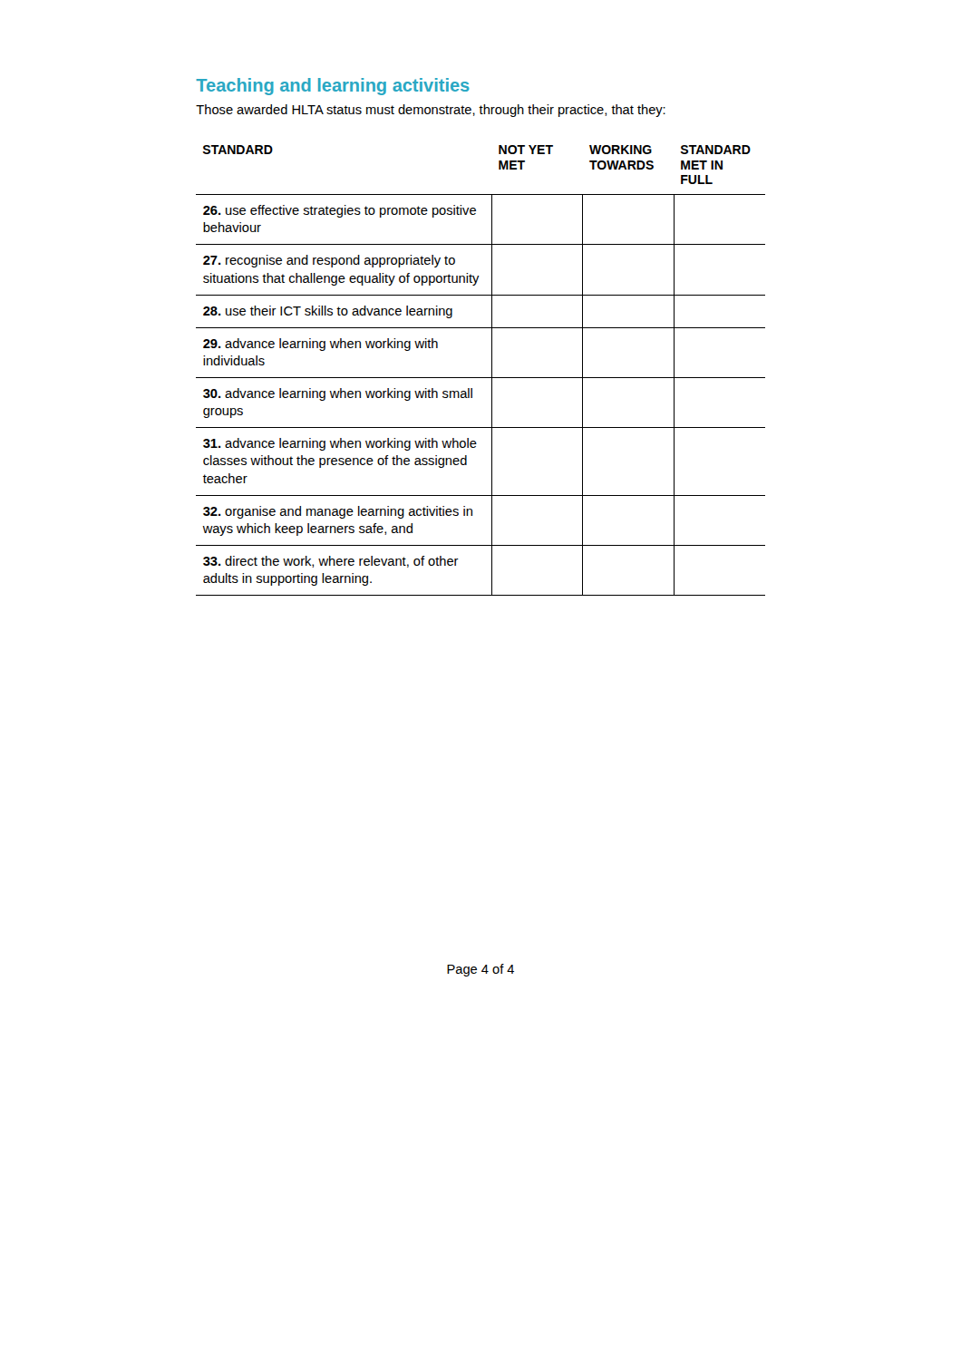Teaching and learning activities
Those awarded HLTA status must demonstrate, through their practice, that they:
| Standard | Not yet met | Working towards | Standard met in full |
| --- | --- | --- | --- |
| 26. use effective strategies to promote positive behaviour | | | |
| 27. recognise and respond appropriately to situations that challenge equality of opportunity | | | |
| 28. use their ICT skills to advance learning | | | |
| 29. advance learning when working with individuals | | | |
| 30. advance learning when working with small groups | | | |
| 31. advance learning when working with whole classes without the presence of the assigned teacher | | | |
| 32. organise and manage learning activities in ways which keep learners safe, and | | | |
| 33. direct the work, where relevant, of other adults in supporting learning. | | | |
Page 4 of 4